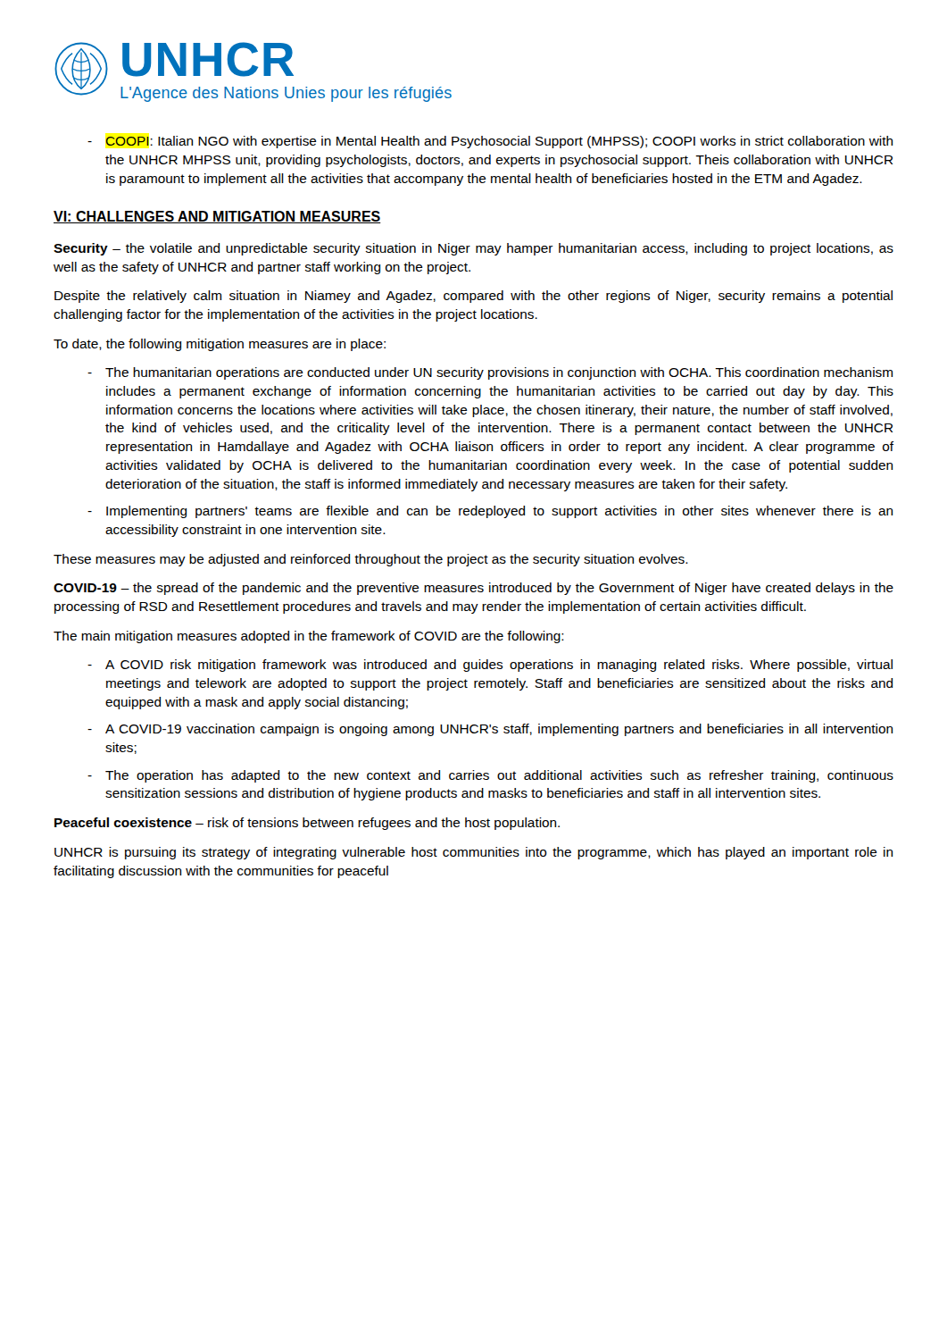UNHCR
L'Agence des Nations Unies pour les réfugiés
COOPI: Italian NGO with expertise in Mental Health and Psychosocial Support (MHPSS); COOPI works in strict collaboration with the UNHCR MHPSS unit, providing psychologists, doctors, and experts in psychosocial support. Theis collaboration with UNHCR is paramount to implement all the activities that accompany the mental health of beneficiaries hosted in the ETM and Agadez.
VI: CHALLENGES AND MITIGATION MEASURES
Security – the volatile and unpredictable security situation in Niger may hamper humanitarian access, including to project locations, as well as the safety of UNHCR and partner staff working on the project.
Despite the relatively calm situation in Niamey and Agadez, compared with the other regions of Niger, security remains a potential challenging factor for the implementation of the activities in the project locations.
To date, the following mitigation measures are in place:
The humanitarian operations are conducted under UN security provisions in conjunction with OCHA. This coordination mechanism includes a permanent exchange of information concerning the humanitarian activities to be carried out day by day. This information concerns the locations where activities will take place, the chosen itinerary, their nature, the number of staff involved, the kind of vehicles used, and the criticality level of the intervention. There is a permanent contact between the UNHCR representation in Hamdallaye and Agadez with OCHA liaison officers in order to report any incident. A clear programme of activities validated by OCHA is delivered to the humanitarian coordination every week. In the case of potential sudden deterioration of the situation, the staff is informed immediately and necessary measures are taken for their safety.
Implementing partners' teams are flexible and can be redeployed to support activities in other sites whenever there is an accessibility constraint in one intervention site.
These measures may be adjusted and reinforced throughout the project as the security situation evolves.
COVID-19 – the spread of the pandemic and the preventive measures introduced by the Government of Niger have created delays in the processing of RSD and Resettlement procedures and travels and may render the implementation of certain activities difficult.
The main mitigation measures adopted in the framework of COVID are the following:
A COVID risk mitigation framework was introduced and guides operations in managing related risks. Where possible, virtual meetings and telework are adopted to support the project remotely. Staff and beneficiaries are sensitized about the risks and equipped with a mask and apply social distancing;
A COVID-19 vaccination campaign is ongoing among UNHCR's staff, implementing partners and beneficiaries in all intervention sites;
The operation has adapted to the new context and carries out additional activities such as refresher training, continuous sensitization sessions and distribution of hygiene products and masks to beneficiaries and staff in all intervention sites.
Peaceful coexistence – risk of tensions between refugees and the host population.
UNHCR is pursuing its strategy of integrating vulnerable host communities into the programme, which has played an important role in facilitating discussion with the communities for peaceful